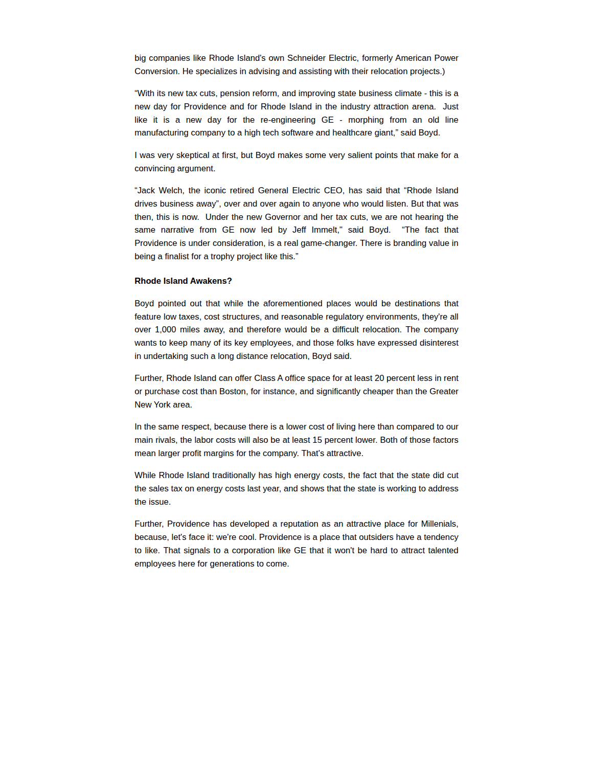big companies like Rhode Island's own Schneider Electric, formerly American Power Conversion. He specializes in advising and assisting with their relocation projects.)
“With its new tax cuts, pension reform, and improving state business climate - this is a new day for Providence and for Rhode Island in the industry attraction arena. Just like it is a new day for the re-engineering GE - morphing from an old line manufacturing company to a high tech software and healthcare giant,” said Boyd.
I was very skeptical at first, but Boyd makes some very salient points that make for a convincing argument.
“Jack Welch, the iconic retired General Electric CEO, has said that “Rhode Island drives business away”, over and over again to anyone who would listen. But that was then, this is now. Under the new Governor and her tax cuts, we are not hearing the same narrative from GE now led by Jeff Immelt," said Boyd. “The fact that Providence is under consideration, is a real game-changer. There is branding value in being a finalist for a trophy project like this.”
Rhode Island Awakens?
Boyd pointed out that while the aforementioned places would be destinations that feature low taxes, cost structures, and reasonable regulatory environments, they're all over 1,000 miles away, and therefore would be a difficult relocation. The company wants to keep many of its key employees, and those folks have expressed disinterest in undertaking such a long distance relocation, Boyd said.
Further, Rhode Island can offer Class A office space for at least 20 percent less in rent or purchase cost than Boston, for instance, and significantly cheaper than the Greater New York area.
In the same respect, because there is a lower cost of living here than compared to our main rivals, the labor costs will also be at least 15 percent lower. Both of those factors mean larger profit margins for the company. That's attractive.
While Rhode Island traditionally has high energy costs, the fact that the state did cut the sales tax on energy costs last year, and shows that the state is working to address the issue.
Further, Providence has developed a reputation as an attractive place for Millenials, because, let's face it: we're cool. Providence is a place that outsiders have a tendency to like. That signals to a corporation like GE that it won't be hard to attract talented employees here for generations to come.